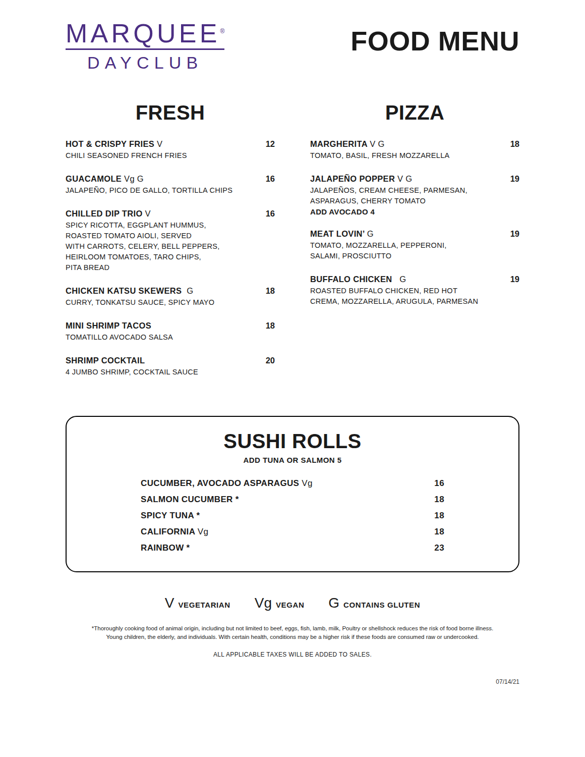MARQUEE® DAYCLUB
FOOD MENU
FRESH
HOT & CRISPY FRIES V 12
Chili seasoned french fries
GUACAMOLE Vg G 16
Jalapeño, pico de gallo, tortilla chips
CHILLED DIP TRIO V 16
Spicy ricotta, eggplant hummus,
roasted tomato aioli, served
with carrots, celery, bell peppers,
heirloom tomatoes, taro chips,
pita bread
CHICKEN KATSU SKEWERS G 18
Curry, tonkatsu sauce, spicy mayo
MINI SHRIMP TACOS 18
Tomatillo avocado salsa
SHRIMP COCKTAIL 20
4 jumbo shrimp, cocktail sauce
PIZZA
MARGHERITA V G 18
Tomato, basil, fresh mozzarella
JALAPEÑO POPPER V G 19
Jalapeños, cream cheese, parmesan,
asparagus, cherry tomato
ADD AVOCADO 4
MEAT LOVIN’ G 19
Tomato, mozzarella, pepperoni,
salami, prosciutto
BUFFALO CHICKEN G 19
Roasted buffalo chicken, red hot
crema, mozzarella, arugula, parmesan
SUSHI ROLLS
ADD TUNA OR SALMON 5
| CUCUMBER, AVOCADO ASPARAGUS Vg | 16 |
| SALMON CUCUMBER * | 18 |
| SPICY TUNA * | 18 |
| CALIFORNIA Vg | 18 |
| RAINBOW * | 23 |
VVegetarian
Vg Vegan
GContains Gluten
*Thoroughly cooking food of animal origin, including but not limited to beef, eggs, fish, lamb, milk, Poultry or shellshock reduces the risk of food borne illness. Young children, the elderly, and individuals. With certain health, conditions may be a higher risk if these foods are consumed raw or undercooked.
All applicable taxes will be added to sales.
07/14/21